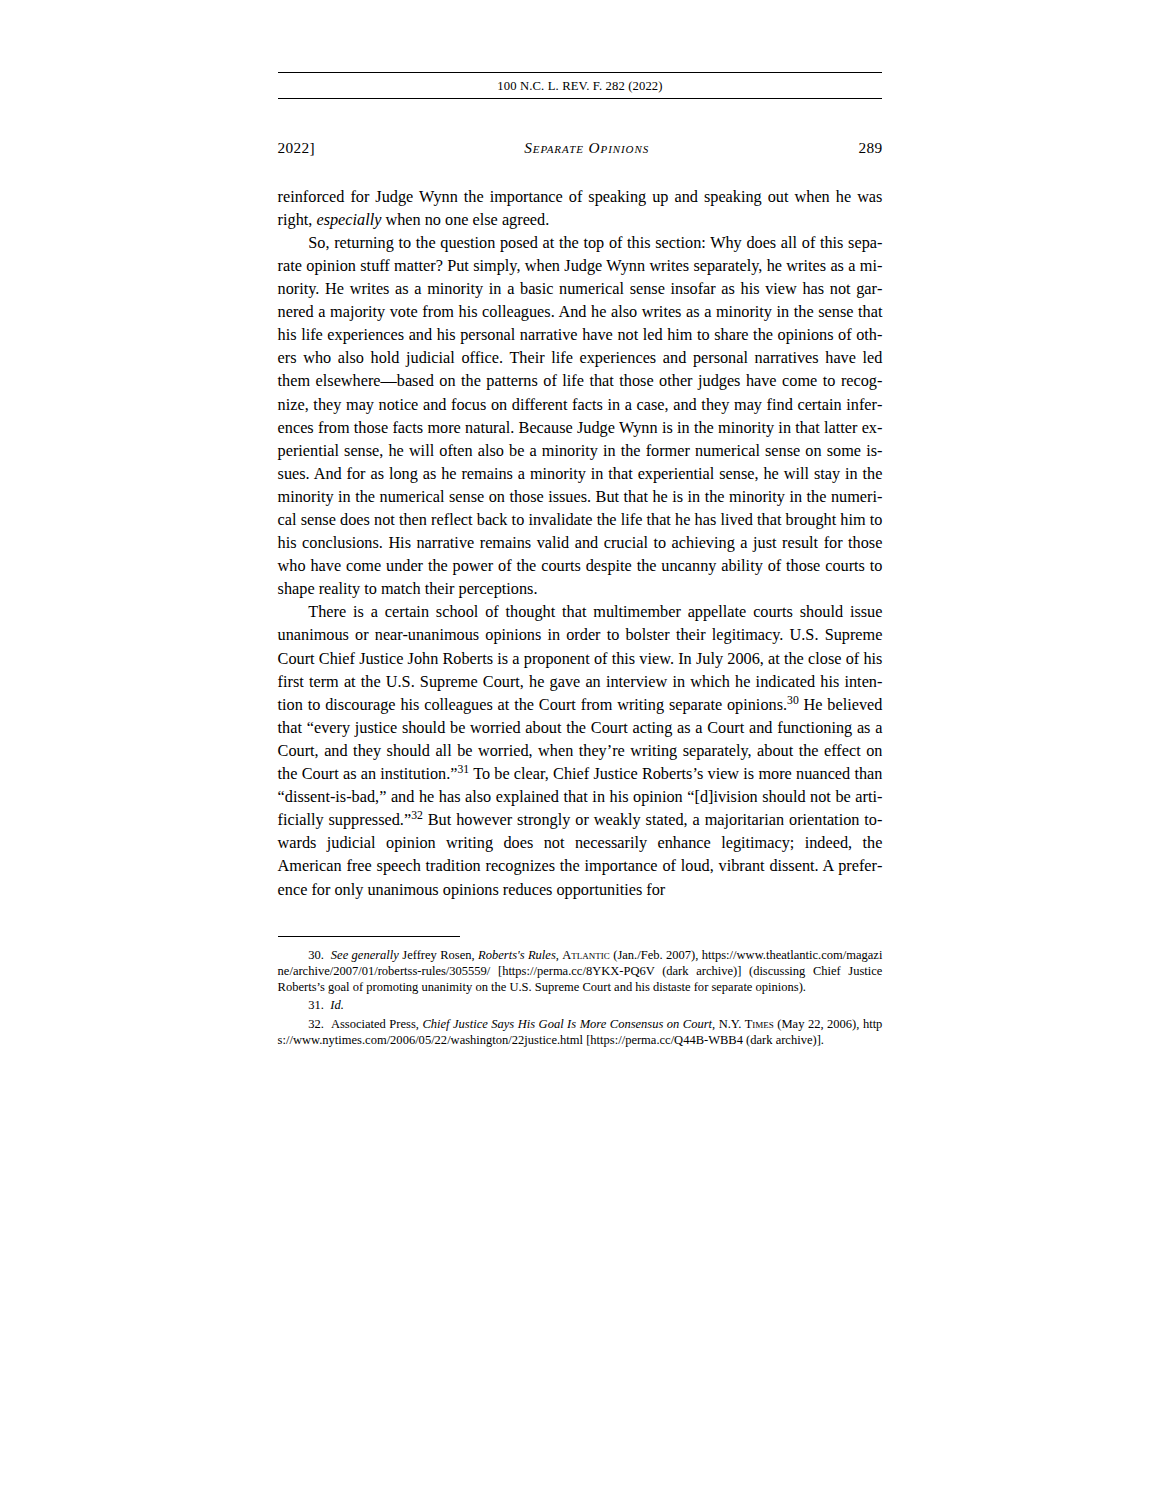100 N.C. L. REV. F. 282 (2022)
2022] Separate Opinions 289
reinforced for Judge Wynn the importance of speaking up and speaking out when he was right, especially when no one else agreed.
So, returning to the question posed at the top of this section: Why does all of this separate opinion stuff matter? Put simply, when Judge Wynn writes separately, he writes as a minority. He writes as a minority in a basic numerical sense insofar as his view has not garnered a majority vote from his colleagues. And he also writes as a minority in the sense that his life experiences and his personal narrative have not led him to share the opinions of others who also hold judicial office. Their life experiences and personal narratives have led them elsewhere—based on the patterns of life that those other judges have come to recognize, they may notice and focus on different facts in a case, and they may find certain inferences from those facts more natural. Because Judge Wynn is in the minority in that latter experiential sense, he will often also be a minority in the former numerical sense on some issues. And for as long as he remains a minority in that experiential sense, he will stay in the minority in the numerical sense on those issues. But that he is in the minority in the numerical sense does not then reflect back to invalidate the life that he has lived that brought him to his conclusions. His narrative remains valid and crucial to achieving a just result for those who have come under the power of the courts despite the uncanny ability of those courts to shape reality to match their perceptions.
There is a certain school of thought that multimember appellate courts should issue unanimous or near-unanimous opinions in order to bolster their legitimacy. U.S. Supreme Court Chief Justice John Roberts is a proponent of this view. In July 2006, at the close of his first term at the U.S. Supreme Court, he gave an interview in which he indicated his intention to discourage his colleagues at the Court from writing separate opinions.30 He believed that “every justice should be worried about the Court acting as a Court and functioning as a Court, and they should all be worried, when they’re writing separately, about the effect on the Court as an institution.”31 To be clear, Chief Justice Roberts’s view is more nuanced than “dissent-is-bad,” and he has also explained that in his opinion “[d]ivision should not be artificially suppressed.”32 But however strongly or weakly stated, a majoritarian orientation towards judicial opinion writing does not necessarily enhance legitimacy; indeed, the American free speech tradition recognizes the importance of loud, vibrant dissent. A preference for only unanimous opinions reduces opportunities for
30. See generally Jeffrey Rosen, Roberts's Rules, Atlantic (Jan./Feb. 2007), https://www.theatlantic.com/magazine/archive/2007/01/robertss-rules/305559/ [https://perma.cc/8YKX-PQ6V (dark archive)] (discussing Chief Justice Roberts’s goal of promoting unanimity on the U.S. Supreme Court and his distaste for separate opinions).
31. Id.
32. Associated Press, Chief Justice Says His Goal Is More Consensus on Court, N.Y. Times (May 22, 2006), https://www.nytimes.com/2006/05/22/washington/22justice.html [https://perma.cc/Q44B-WBB4 (dark archive)].